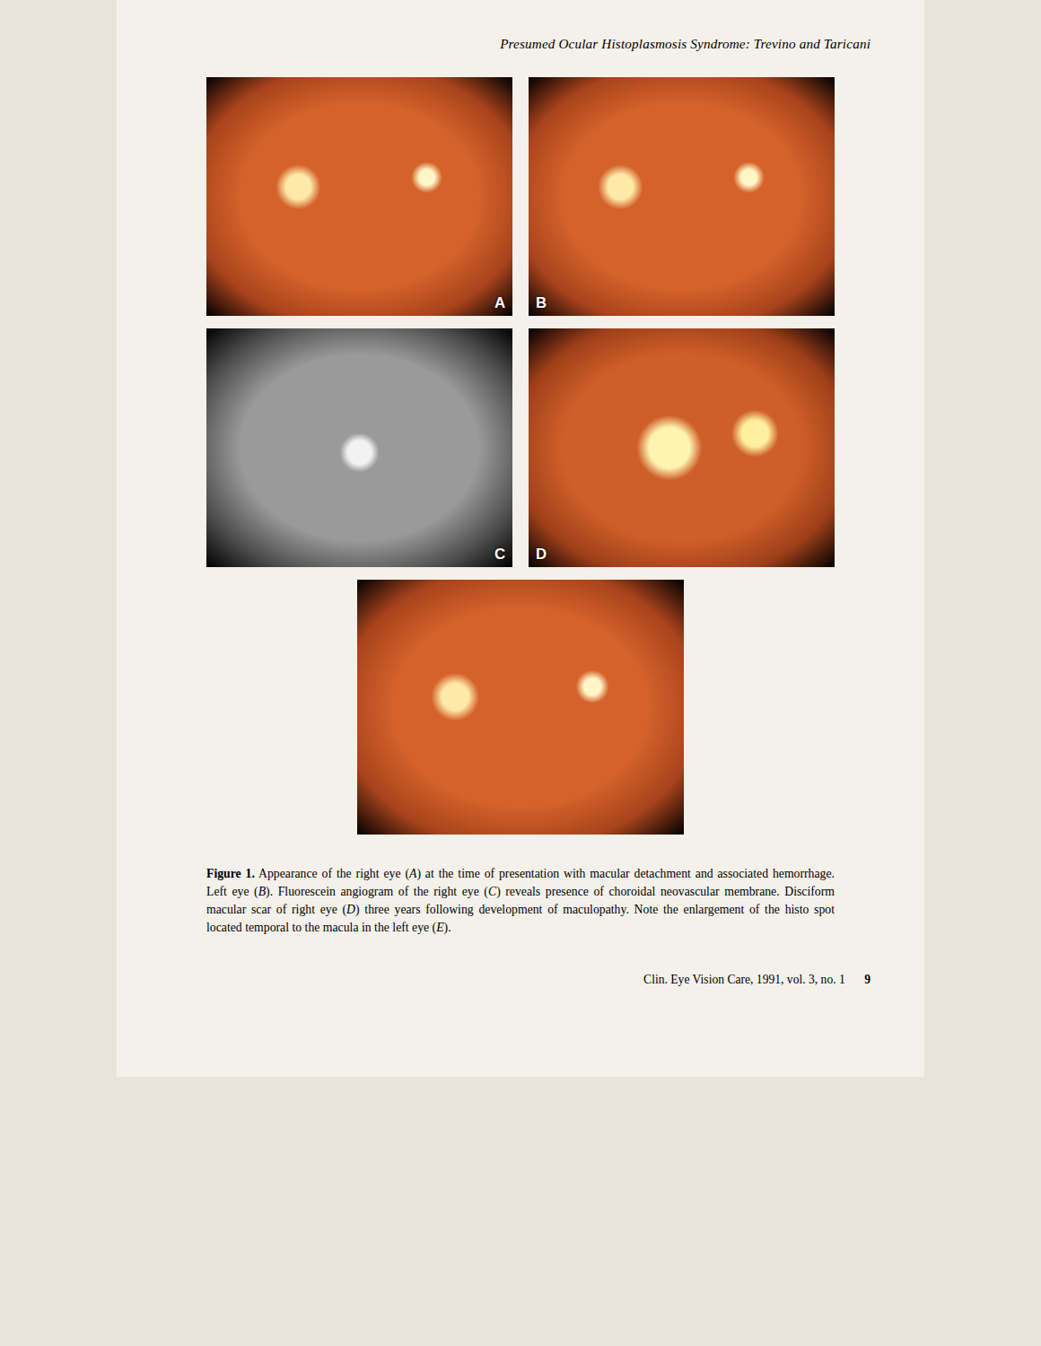Presumed Ocular Histoplasmosis Syndrome: Trevino and Taricani
A
B
C
D
E
Figure 1. Appearance of the right eye (A) at the time of presentation with macular detachment and associated hemorrhage. Left eye (B). Fluorescein angiogram of the right eye (C) reveals presence of choroidal neovascular membrane. Disciform macular scar of right eye (D) three years following development of maculopathy. Note the enlargement of the histo spot located temporal to the macula in the left eye (E).
Clin. Eye Vision Care, 1991, vol. 3, no. 1 9